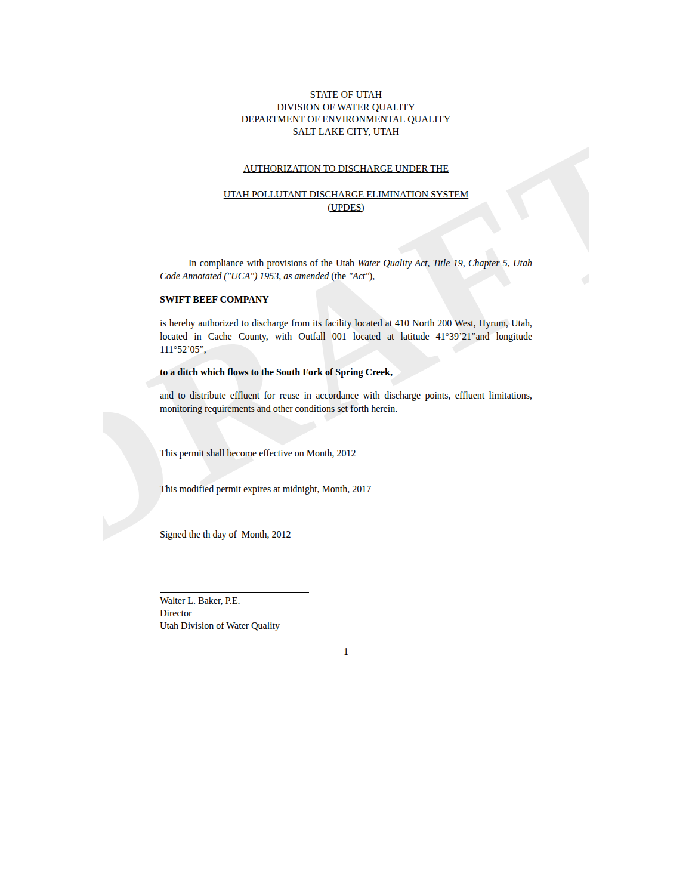DRAFT
STATE OF UTAH
DIVISION OF WATER QUALITY
DEPARTMENT OF ENVIRONMENTAL QUALITY
SALT LAKE CITY, UTAH
AUTHORIZATION TO DISCHARGE UNDER THE
UTAH POLLUTANT DISCHARGE ELIMINATION SYSTEM
(UPDES)
In compliance with provisions of the Utah Water Quality Act, Title 19, Chapter 5, Utah Code Annotated ("UCA") 1953, as amended (the "Act"),
SWIFT BEEF COMPANY
is hereby authorized to discharge from its facility located at 410 North 200 West, Hyrum, Utah, located in Cache County, with Outfall 001 located at latitude 41°39’21”and longitude 111°52’05”,
to a ditch which flows to the South Fork of Spring Creek,
and to distribute effluent for reuse in accordance with discharge points, effluent limitations, monitoring requirements and other conditions set forth herein.
This permit shall become effective on Month, 2012
This modified permit expires at midnight, Month, 2017
Signed the th day of Month, 2012
Walter L. Baker, P.E.
Director
Utah Division of Water Quality
1